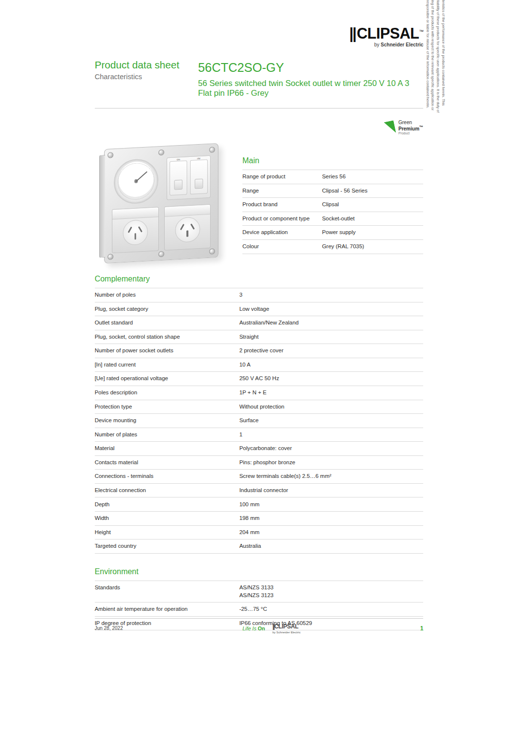||CLIPSAL™
by Schneider Electric
Product data sheet
Characteristics
56CTC2SO-GY
56 Series switched twin Socket outlet w timer 250 V 10 A 3 Flat pin IP66 - Grey
Green Premium™ Product
ON
I/M
Main
| Range of product | Series 56 |
| Range | Clipsal - 56 Series |
| Product brand | Clipsal |
| Product or component type | Socket-outlet |
| Device application | Power supply |
| Colour | Grey (RAL 7035) |
Complementary
| Number of poles | 3 |
| Plug, socket category | Low voltage |
| Outlet standard | Australian/New Zealand |
| Plug, socket, control station shape | Straight |
| Number of power socket outlets | 2 protective cover |
| [In] rated current | 10 A |
| [Ue] rated operational voltage | 250 V AC 50 Hz |
| Poles description | 1P + N + E |
| Protection type | Without protection |
| Device mounting | Surface |
| Number of plates | 1 |
| Material | Polycarbonate: cover |
| Contacts material | Pins: phosphor bronze |
| Connections - terminals | Screw terminals cable(s) 2.5…6 mm² |
| Electrical connection | Industrial connector |
| Depth | 100 mm |
| Width | 198 mm |
| Height | 204 mm |
| Targeted country | Australia |
Environment
| Standards | AS/NZS 3133 AS/NZS 3123 |
| Ambient air temperature for operation | -25…75 °C |
| IP degree of protection | IP66 conforming to AS 60529 |
The information provided in this documentation contains general descriptions and/or technical characteristics of the performance of the products contained herein. This documentation is not intended as a substitute for and is not to be used for determining suitability or reliability of these products for specific user applications. It is the duty of any such user or integrator to perform the appropriate and complete risk analysis, evaluation and testing of the products with respect to the relevant specific application or use thereof. Neither Schneider Electric Industries SAS nor any of its affiliates or subsidiaries shall be responsible or liable for misuse of the information contained herein.
Jun 28, 2022
Life Is On ||CLIPSALby Schneider Electric
1